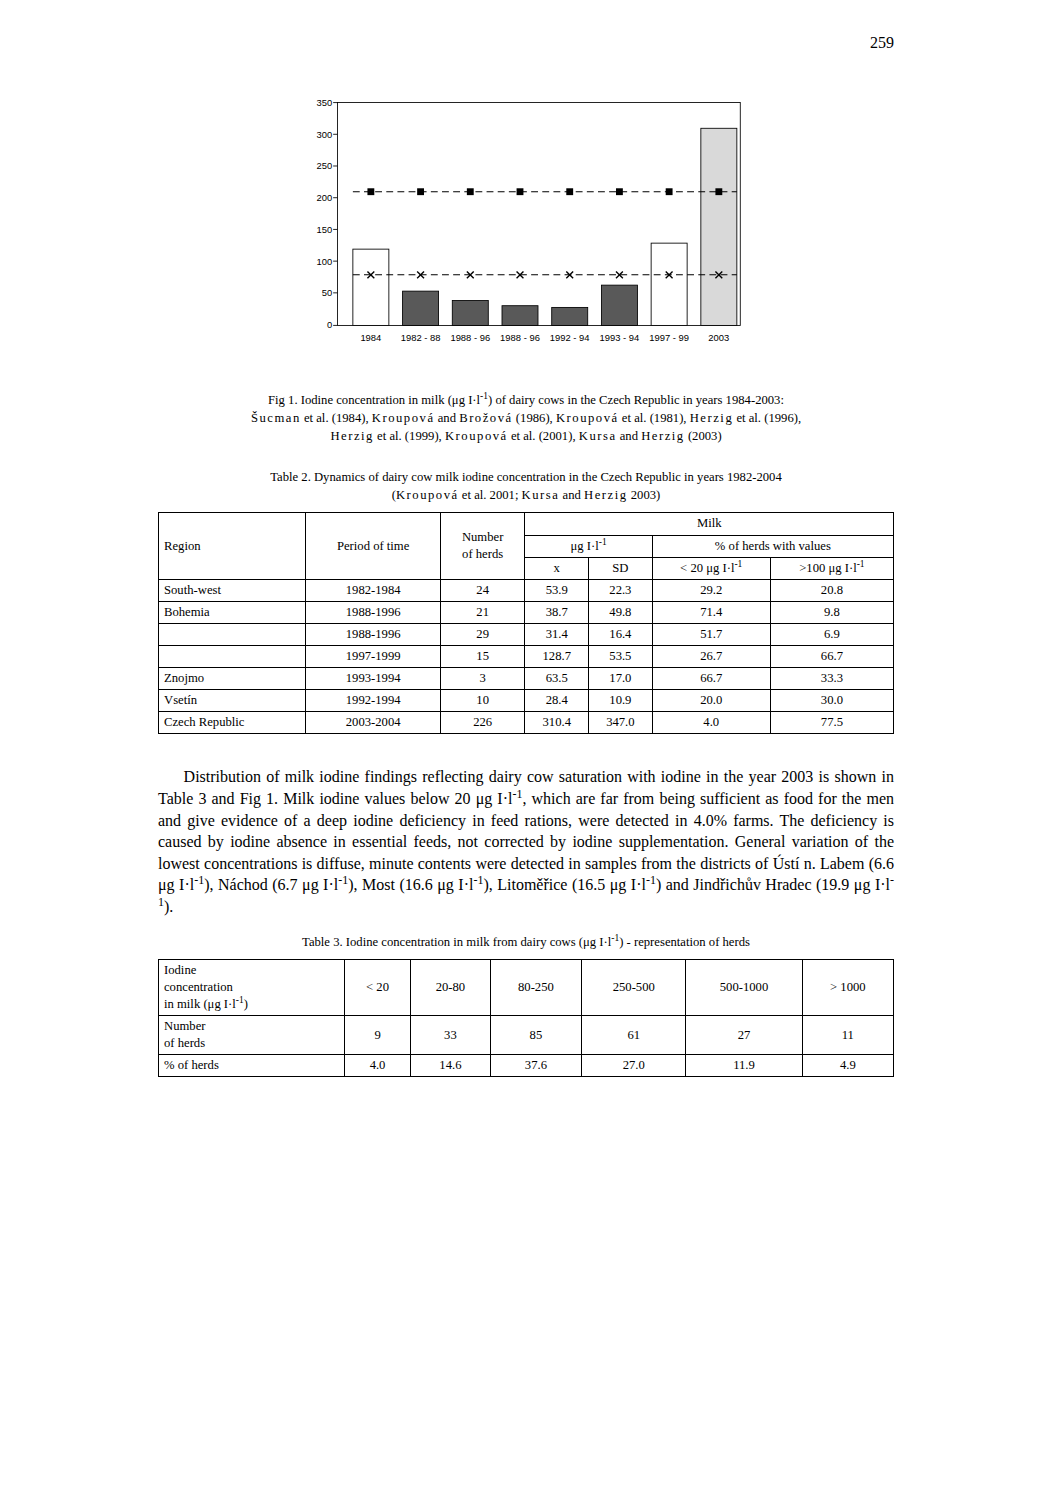259
350 300 250 200 150 100 50 0 1984 1982 - 88 1988 - 96 1988 - 96 1992 - 94 1993 - 94 1997 - 99 2003
Fig 1. Iodine concentration in milk (μg I·l-1) of dairy cows in the Czech Republic in years 1984-2003:
Šucman et al. (1984), Kroupová and Brožová (1986), Kroupová et al. (1981), Herzig et al. (1996),
Herzig et al. (1999), Kroupová et al. (2001), Kursa and Herzig (2003)
Table 2. Dynamics of dairy cow milk iodine concentration in the Czech Republic in years 1982-2004 ( Kroupová et al. 2001; Kursa and Herzig 2003)
| Region | Period of time | Number of herds | Milk |
| --- | --- | --- | --- |
| μg I·l -1 | % of herds with values |
| x | SD | < 20 μg I·l -1 | >100 μg I·l -1 |
| South-west | 1982-1984 | 24 | 53.9 | 22.3 | 29.2 | 20.8 |
| Bohemia | 1988-1996 | 21 | 38.7 | 49.8 | 71.4 | 9.8 |
| | 1988-1996 | 29 | 31.4 | 16.4 | 51.7 | 6.9 |
| | 1997-1999 | 15 | 128.7 | 53.5 | 26.7 | 66.7 |
| Znojmo | 1993-1994 | 3 | 63.5 | 17.0 | 66.7 | 33.3 |
| Vsetín | 1992-1994 | 10 | 28.4 | 10.9 | 20.0 | 30.0 |
| Czech Republic | 2003-2004 | 226 | 310.4 | 347.0 | 4.0 | 77.5 |
Distribution of milk iodine findings reflecting dairy cow saturation with iodine in the year 2003 is shown in Table 3 and Fig 1. Milk iodine values below 20 μg I·l-1, which are far from being sufficient as food for the men and give evidence of a deep iodine deficiency in feed rations, were detected in 4.0% farms. The deficiency is caused by iodine absence in essential feeds, not corrected by iodine supplementation. General variation of the lowest concentrations is diffuse, minute contents were detected in samples from the districts of Ústí n. Labem (6.6 μg I·l-1), Náchod (6.7 μg I·l-1), Most (16.6 μg I·l-1), Litoměřice (16.5 μg I·l-1) and Jindřichův Hradec (19.9 μg I·l-1).
Table 3. Iodine concentration in milk from dairy cows (μg I·l -1 ) - representation of herds
| Iodine concentration in milk (μg I·l -1 ) | < 20 | 20-80 | 80-250 | 250-500 | 500-1000 | > 1000 |
| --- | --- | --- | --- | --- | --- | --- |
| Number of herds | 9 | 33 | 85 | 61 | 27 | 11 |
| % of herds | 4.0 | 14.6 | 37.6 | 27.0 | 11.9 | 4.9 |